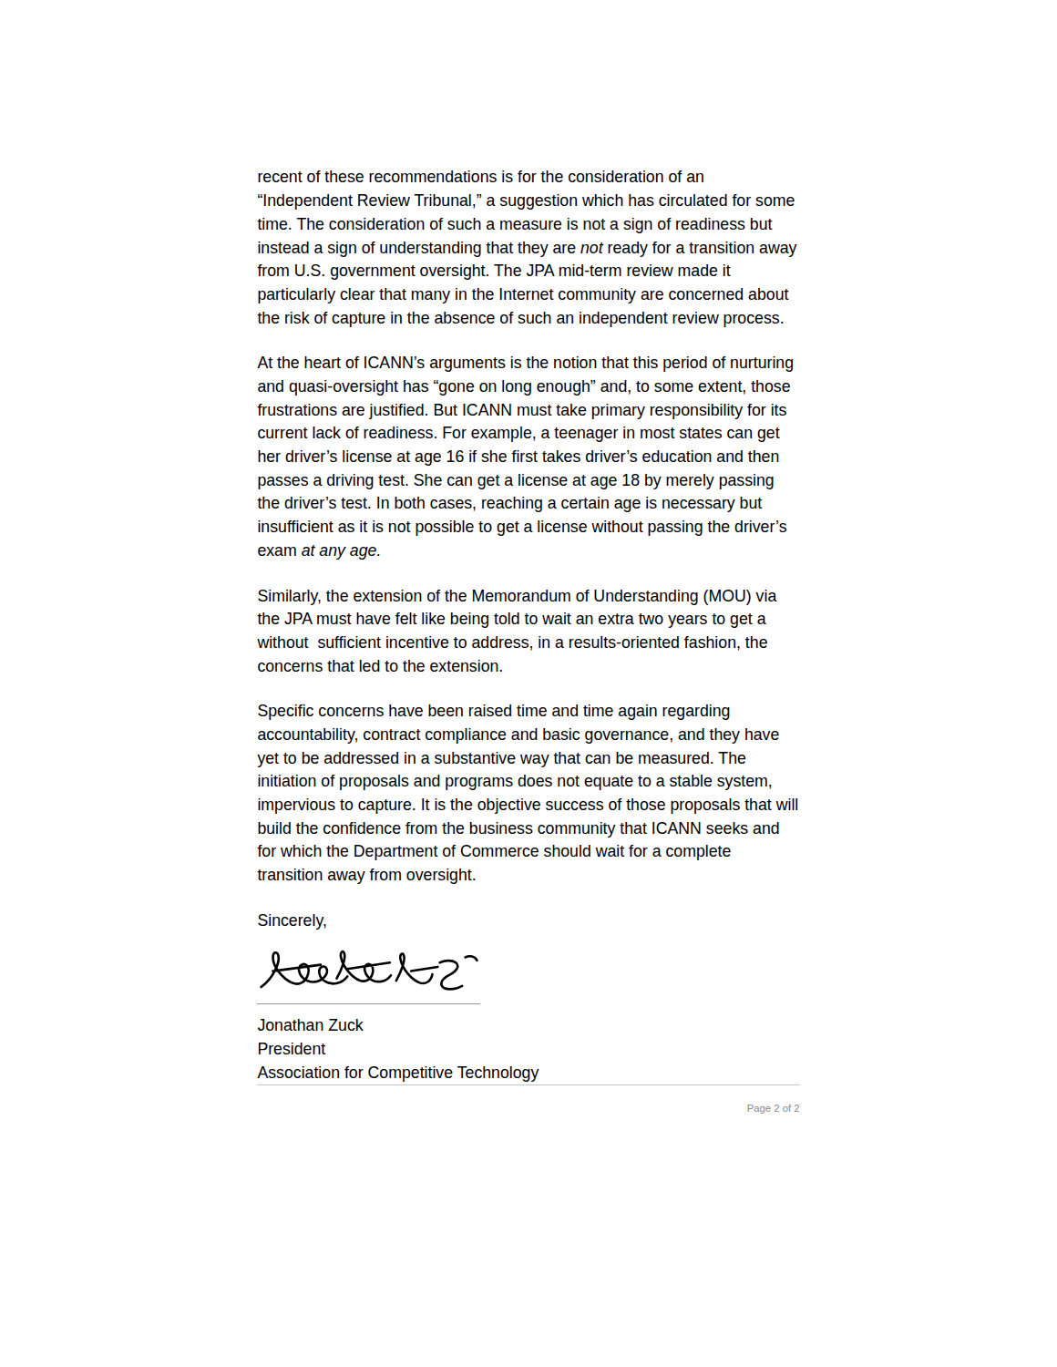recent of these recommendations is for the consideration of an “Independent Review Tribunal,” a suggestion which has circulated for some time. The consideration of such a measure is not a sign of readiness but instead a sign of understanding that they are not ready for a transition away from U.S. government oversight. The JPA mid-term review made it particularly clear that many in the Internet community are concerned about the risk of capture in the absence of such an independent review process.
At the heart of ICANN’s arguments is the notion that this period of nurturing and quasi-oversight has “gone on long enough” and, to some extent, those frustrations are justified. But ICANN must take primary responsibility for its current lack of readiness. For example, a teenager in most states can get her driver’s license at age 16 if she first takes driver’s education and then passes a driving test. She can get a license at age 18 by merely passing the driver’s test. In both cases, reaching a certain age is necessary but insufficient as it is not possible to get a license without passing the driver’s exam at any age.
Similarly, the extension of the Memorandum of Understanding (MOU) via the JPA must have felt like being told to wait an extra two years to get a without sufficient incentive to address, in a results-oriented fashion, the concerns that led to the extension.
Specific concerns have been raised time and time again regarding accountability, contract compliance and basic governance, and they have yet to be addressed in a substantive way that can be measured. The initiation of proposals and programs does not equate to a stable system, impervious to capture. It is the objective success of those proposals that will build the confidence from the business community that ICANN seeks and for which the Department of Commerce should wait for a complete transition away from oversight.
Sincerely,
Jonathan Zuck
President
Association for Competitive Technology
Page 2 of 2